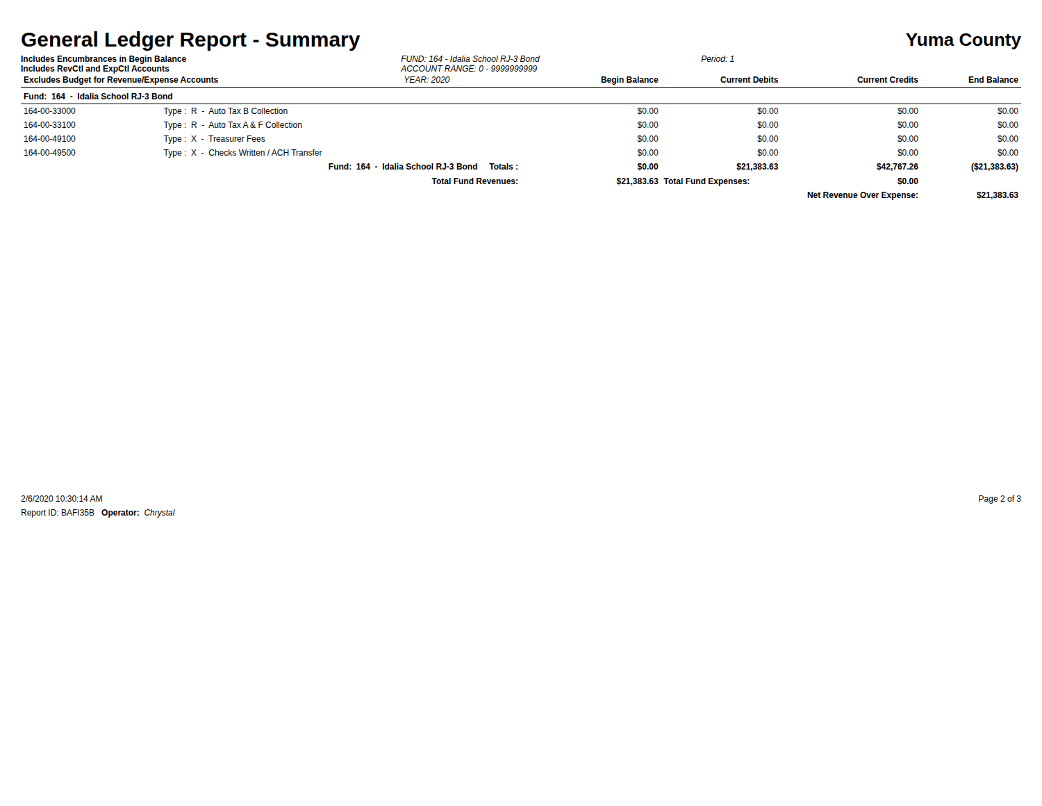General Ledger Report - Summary
Yuma County
| Includes Encumbrances in Begin Balance | FUND: 164 - Idalia School RJ-3 Bond | Period: 1 |
| Includes RevCtl and ExpCtl Accounts | ACCOUNT RANGE: 0 - 9999999999 | |
| Excludes Budget for Revenue/Expense Accounts | YEAR: 2020 | Begin Balance | Current Debits | Current Credits | End Balance |
| Fund: 164 - Idalia School RJ-3 Bond |
| 164-00-33000 | Type : R - Auto Tax B Collection | $0.00 | $0.00 | $0.00 | $0.00 |
| 164-00-33100 | Type : R - Auto Tax A & F Collection | $0.00 | $0.00 | $0.00 | $0.00 |
| 164-00-49100 | Type : X - Treasurer Fees | $0.00 | $0.00 | $0.00 | $0.00 |
| 164-00-49500 | Type : X - Checks Written / ACH Transfer | $0.00 | $0.00 | $0.00 | $0.00 |
| Fund: 164 - Idalia School RJ-3 Bond Totals : | $0.00 | $21,383.63 | $42,767.26 | ($21,383.63) |
| Total Fund Revenues: | $21,383.63 | Total Fund Expenses: | $0.00 | |
| | Net Revenue Over Expense: | $21,383.63 |
Page 2 of 3
2/6/2020 10:30:14 AM
Report ID: BAFI35B Operator: Chrystal